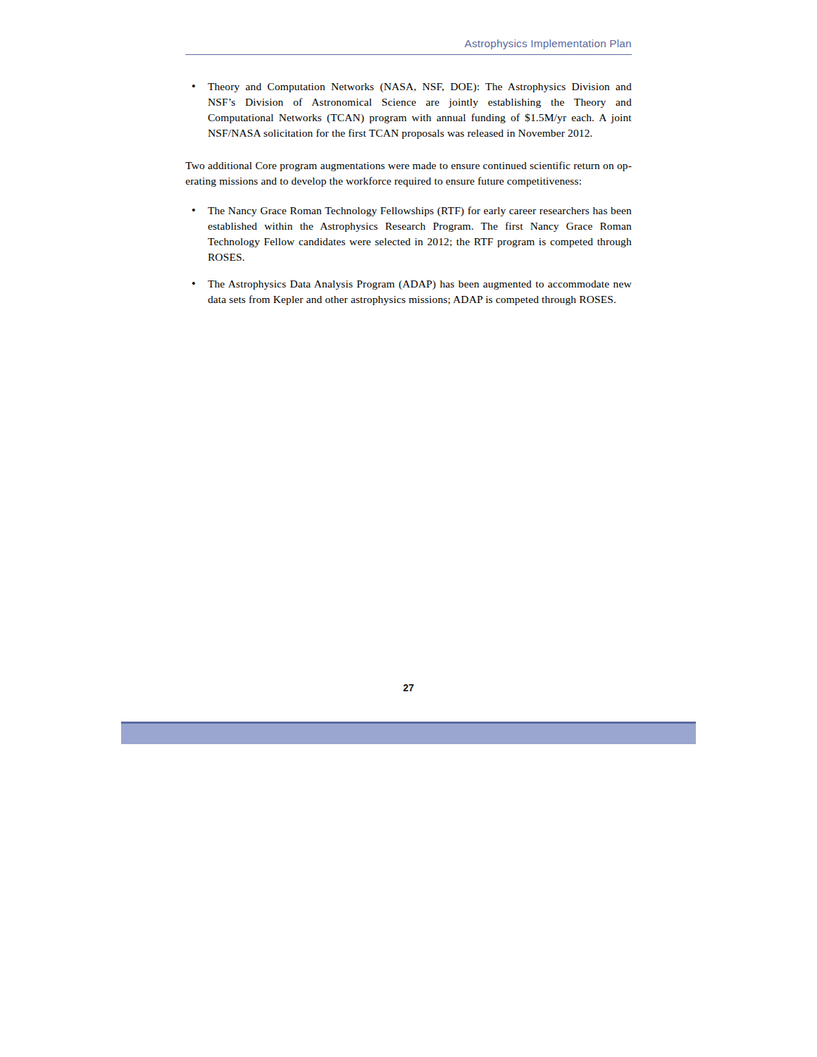Astrophysics Implementation Plan
Theory and Computation Networks (NASA, NSF, DOE): The Astrophysics Division and NSF’s Division of Astronomical Science are jointly establishing the Theory and Computational Networks (TCAN) program with annual funding of $1.5M/yr each. A joint NSF/NASA solicitation for the first TCAN proposals was released in November 2012.
Two additional Core program augmentations were made to ensure continued scientific return on operating missions and to develop the workforce required to ensure future competitiveness:
The Nancy Grace Roman Technology Fellowships (RTF) for early career researchers has been established within the Astrophysics Research Program. The first Nancy Grace Roman Technology Fellow candidates were selected in 2012; the RTF program is competed through ROSES.
The Astrophysics Data Analysis Program (ADAP) has been augmented to accommodate new data sets from Kepler and other astrophysics missions; ADAP is competed through ROSES.
27